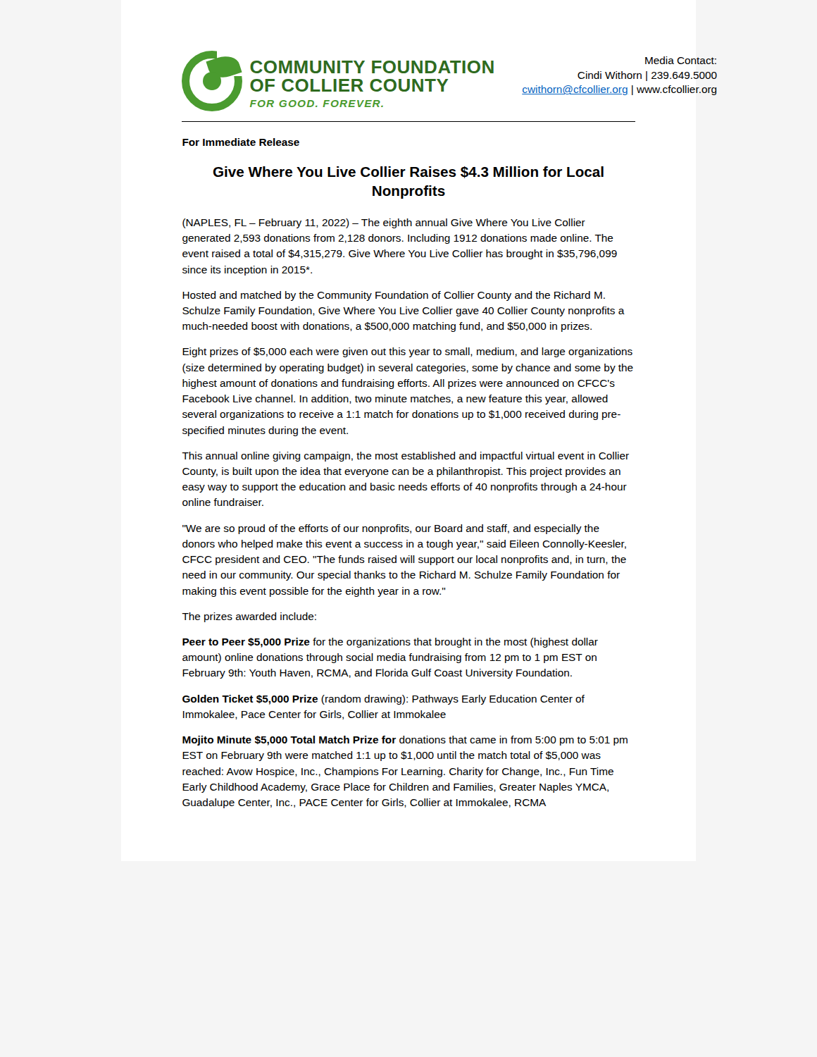Community Foundation
of Collier County
For Good. Forever.
Media Contact:
Cindi Withorn | 239.649.5000
cwithorn@cfcollier.org | www.cfcollier.org
For Immediate Release
Give Where You Live Collier Raises $4.3 Million for Local Nonprofits
(NAPLES, FL – February 11, 2022) – The eighth annual Give Where You Live Collier generated 2,593 donations from 2,128 donors. Including 1912 donations made online. The event raised a total of $4,315,279. Give Where You Live Collier has brought in $35,796,099 since its inception in 2015*.
Hosted and matched by the Community Foundation of Collier County and the Richard M. Schulze Family Foundation, Give Where You Live Collier gave 40 Collier County nonprofits a much-needed boost with donations, a $500,000 matching fund, and $50,000 in prizes.
Eight prizes of $5,000 each were given out this year to small, medium, and large organizations (size determined by operating budget) in several categories, some by chance and some by the highest amount of donations and fundraising efforts. All prizes were announced on CFCC's Facebook Live channel. In addition, two minute matches, a new feature this year, allowed several organizations to receive a 1:1 match for donations up to $1,000 received during pre-specified minutes during the event.
This annual online giving campaign, the most established and impactful virtual event in Collier County, is built upon the idea that everyone can be a philanthropist. This project provides an easy way to support the education and basic needs efforts of 40 nonprofits through a 24-hour online fundraiser.
"We are so proud of the efforts of our nonprofits, our Board and staff, and especially the donors who helped make this event a success in a tough year," said Eileen Connolly-Keesler, CFCC president and CEO. "The funds raised will support our local nonprofits and, in turn, the need in our community. Our special thanks to the Richard M. Schulze Family Foundation for making this event possible for the eighth year in a row."
The prizes awarded include:
Peer to Peer $5,000 Prize for the organizations that brought in the most (highest dollar amount) online donations through social media fundraising from 12 pm to 1 pm EST on February 9th: Youth Haven, RCMA, and Florida Gulf Coast University Foundation.
Golden Ticket $5,000 Prize (random drawing): Pathways Early Education Center of Immokalee, Pace Center for Girls, Collier at Immokalee
Mojito Minute $5,000 Total Match Prize for donations that came in from 5:00 pm to 5:01 pm EST on February 9th were matched 1:1 up to $1,000 until the match total of $5,000 was reached: Avow Hospice, Inc., Champions For Learning. Charity for Change, Inc., Fun Time Early Childhood Academy, Grace Place for Children and Families, Greater Naples YMCA, Guadalupe Center, Inc., PACE Center for Girls, Collier at Immokalee, RCMA